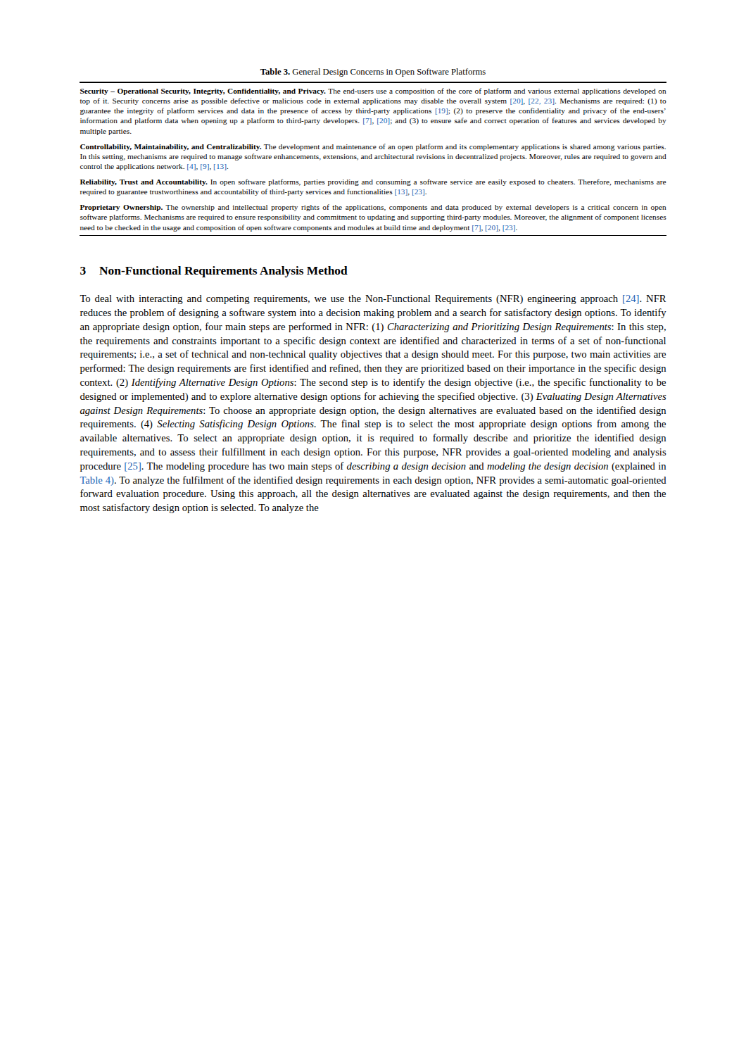Table 3. General Design Concerns in Open Software Platforms
| Security – Operational Security, Integrity, Confidentiality, and Privacy. The end-users use a composition of the core of platform and various external applications developed on top of it. Security concerns arise as possible defective or malicious code in external applications may disable the overall system [20] , [22, 23] . Mechanisms are required: (1) to guarantee the integrity of platform services and data in the presence of access by third-party applications [19] ; (2) to preserve the confidentiality and privacy of the end-users’ information and platform data when opening up a platform to third-party developers. [7] , [20] ; and (3) to ensure safe and correct operation of features and services developed by multiple parties. |
| Controllability, Maintainability, and Centralizability. The development and maintenance of an open platform and its complementary applications is shared among various parties. In this setting, mechanisms are required to manage software enhancements, extensions, and architectural revisions in decentralized projects. Moreover, rules are required to govern and control the applications network. [4] , [9] , [13] . |
| Reliability, Trust and Accountability. In open software platforms, parties providing and consuming a software service are easily exposed to cheaters. Therefore, mechanisms are required to guarantee trustworthiness and accountability of third-party services and functionalities [13] , [23] . |
| Proprietary Ownership. The ownership and intellectual property rights of the applications, components and data produced by external developers is a critical concern in open software platforms. Mechanisms are required to ensure responsibility and commitment to updating and supporting third-party modules. Moreover, the alignment of component licenses need to be checked in the usage and composition of open software components and modules at build time and deployment [7] , [20] , [23] . |
3 Non-Functional Requirements Analysis Method
To deal with interacting and competing requirements, we use the Non-Functional Requirements (NFR) engineering approach [24]. NFR reduces the problem of designing a software system into a decision making problem and a search for satisfactory design options. To identify an appropriate design option, four main steps are performed in NFR: (1) Characterizing and Prioritizing Design Requirements: In this step, the requirements and constraints important to a specific design context are identified and characterized in terms of a set of non-functional requirements; i.e., a set of technical and non-technical quality objectives that a design should meet. For this purpose, two main activities are performed: The design requirements are first identified and refined, then they are prioritized based on their importance in the specific design context. (2) Identifying Alternative Design Options: The second step is to identify the design objective (i.e., the specific functionality to be designed or implemented) and to explore alternative design options for achieving the specified objective. (3) Evaluating Design Alternatives against Design Requirements: To choose an appropriate design option, the design alternatives are evaluated based on the identified design requirements. (4) Selecting Satisficing Design Options. The final step is to select the most appropriate design options from among the available alternatives. To select an appropriate design option, it is required to formally describe and prioritize the identified design requirements, and to assess their fulfillment in each design option. For this purpose, NFR provides a goal-oriented modeling and analysis procedure [25]. The modeling procedure has two main steps of describing a design decision and modeling the design decision (explained in Table 4). To analyze the fulfilment of the identified design requirements in each design option, NFR provides a semi-automatic goal-oriented forward evaluation procedure. Using this approach, all the design alternatives are evaluated against the design requirements, and then the most satisfactory design option is selected. To analyze the